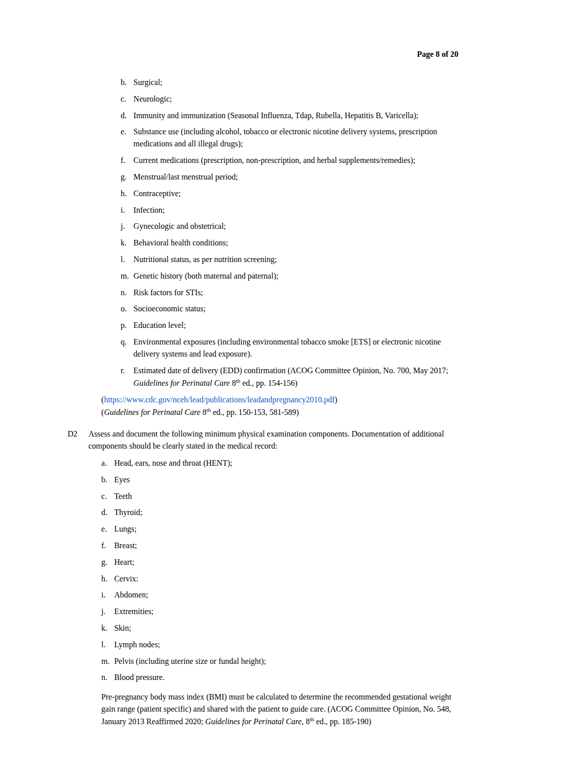Page 8 of 20
b. Surgical;
c. Neurologic;
d. Immunity and immunization (Seasonal Influenza, Tdap, Rubella, Hepatitis B, Varicella);
e. Substance use (including alcohol, tobacco or electronic nicotine delivery systems, prescription medications and all illegal drugs);
f. Current medications (prescription, non-prescription, and herbal supplements/remedies);
g. Menstrual/last menstrual period;
h. Contraceptive;
i. Infection;
j. Gynecologic and obstetrical;
k. Behavioral health conditions;
l. Nutritional status, as per nutrition screening;
m. Genetic history (both maternal and paternal);
n. Risk factors for STIs;
o. Socioeconomic status;
p. Education level;
q. Environmental exposures (including environmental tobacco smoke [ETS] or electronic nicotine delivery systems and lead exposure).
r. Estimated date of delivery (EDD) confirmation (ACOG Committee Opinion, No. 700, May 2017; Guidelines for Perinatal Care 8th ed., pp. 154-156)
(https://www.cdc.gov/nceh/lead/publications/leadandpregnancy2010.pdf)
(Guidelines for Perinatal Care 8th ed., pp. 150-153, 581-589)
D2 Assess and document the following minimum physical examination components. Documentation of additional components should be clearly stated in the medical record:
a. Head, ears, nose and throat (HENT);
b. Eyes
c. Teeth
d. Thyroid;
e. Lungs;
f. Breast;
g. Heart;
h. Cervix:
i. Abdomen;
j. Extremities;
k. Skin;
l. Lymph nodes;
m. Pelvis (including uterine size or fundal height);
n. Blood pressure.
Pre-pregnancy body mass index (BMI) must be calculated to determine the recommended gestational weight gain range (patient specific) and shared with the patient to guide care. (ACOG Committee Opinion, No. 548, January 2013 Reaffirmed 2020; Guidelines for Perinatal Care, 8th ed., pp. 185-190)